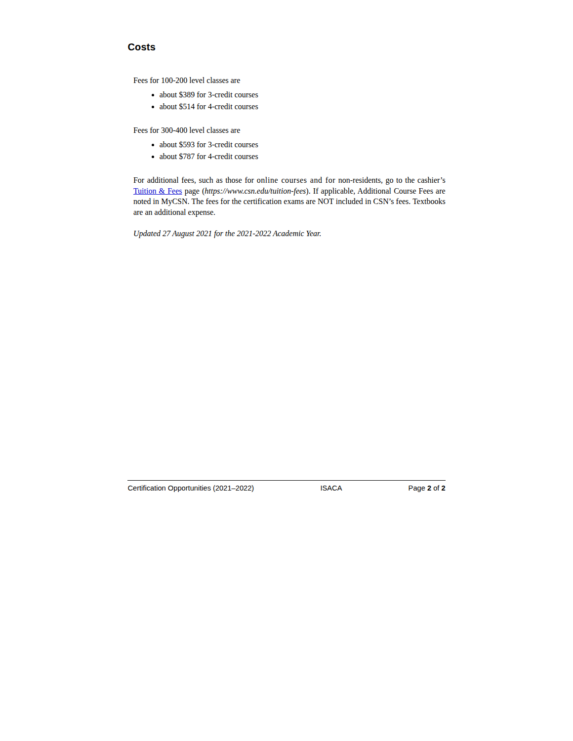Costs
Fees for 100-200 level classes are
about $389 for 3-credit courses
about $514 for 4-credit courses
Fees for 300-400 level classes are
about $593 for 3-credit courses
about $787 for 4-credit courses
For additional fees, such as those for online courses and for non-residents, go to the cashier’s Tuition & Fees page (https://www.csn.edu/tuition-fees). If applicable, Additional Course Fees are noted in MyCSN. The fees for the certification exams are NOT included in CSN’s fees. Textbooks are an additional expense.
Updated 27 August 2021 for the 2021-2022 Academic Year.
Certification Opportunities (2021–2022)
ISACA
Page 2 of 2